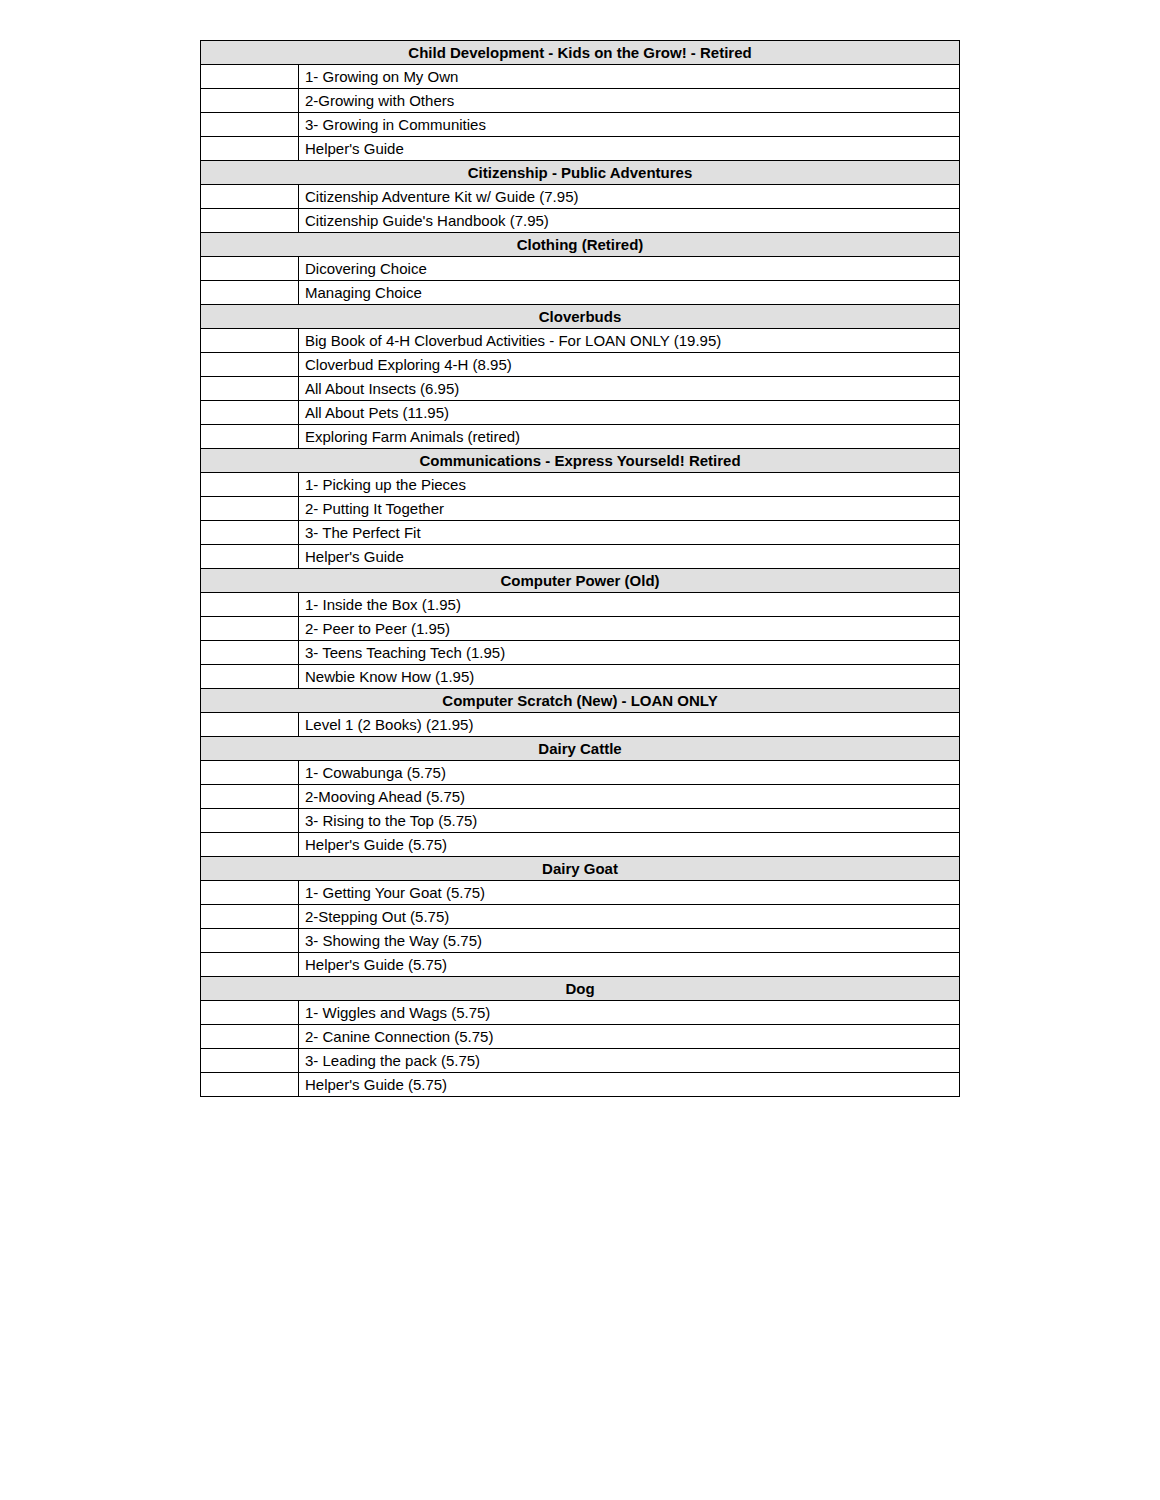| Child Development - Kids on the Grow! - Retired |
| | 1- Growing on My Own |
| | 2-Growing with Others |
| | 3- Growing in Communities |
| | Helper's Guide |
| Citizenship - Public Adventures |
| | Citizenship Adventure Kit w/ Guide (7.95) |
| | Citizenship Guide's Handbook (7.95) |
| Clothing (Retired) |
| | Dicovering Choice |
| | Managing Choice |
| Cloverbuds |
| | Big Book of 4-H Cloverbud Activities - For LOAN ONLY (19.95) |
| | Cloverbud Exploring 4-H (8.95) |
| | All About Insects (6.95) |
| | All About Pets (11.95) |
| | Exploring Farm Animals (retired) |
| Communications - Express Yourseld! Retired |
| | 1- Picking up the Pieces |
| | 2- Putting It Together |
| | 3- The Perfect Fit |
| | Helper's Guide |
| Computer Power (Old) |
| | 1- Inside the Box (1.95) |
| | 2- Peer to Peer (1.95) |
| | 3- Teens Teaching Tech (1.95) |
| | Newbie Know How (1.95) |
| Computer Scratch (New) - LOAN ONLY |
| | Level 1 (2 Books) (21.95) |
| Dairy Cattle |
| | 1- Cowabunga (5.75) |
| | 2-Mooving Ahead (5.75) |
| | 3- Rising to the Top (5.75) |
| | Helper's Guide (5.75) |
| Dairy Goat |
| | 1- Getting Your Goat (5.75) |
| | 2-Stepping Out (5.75) |
| | 3- Showing the Way (5.75) |
| | Helper's Guide (5.75) |
| Dog |
| | 1- Wiggles and Wags (5.75) |
| | 2- Canine Connection (5.75) |
| | 3- Leading the pack (5.75) |
| | Helper's Guide (5.75) |